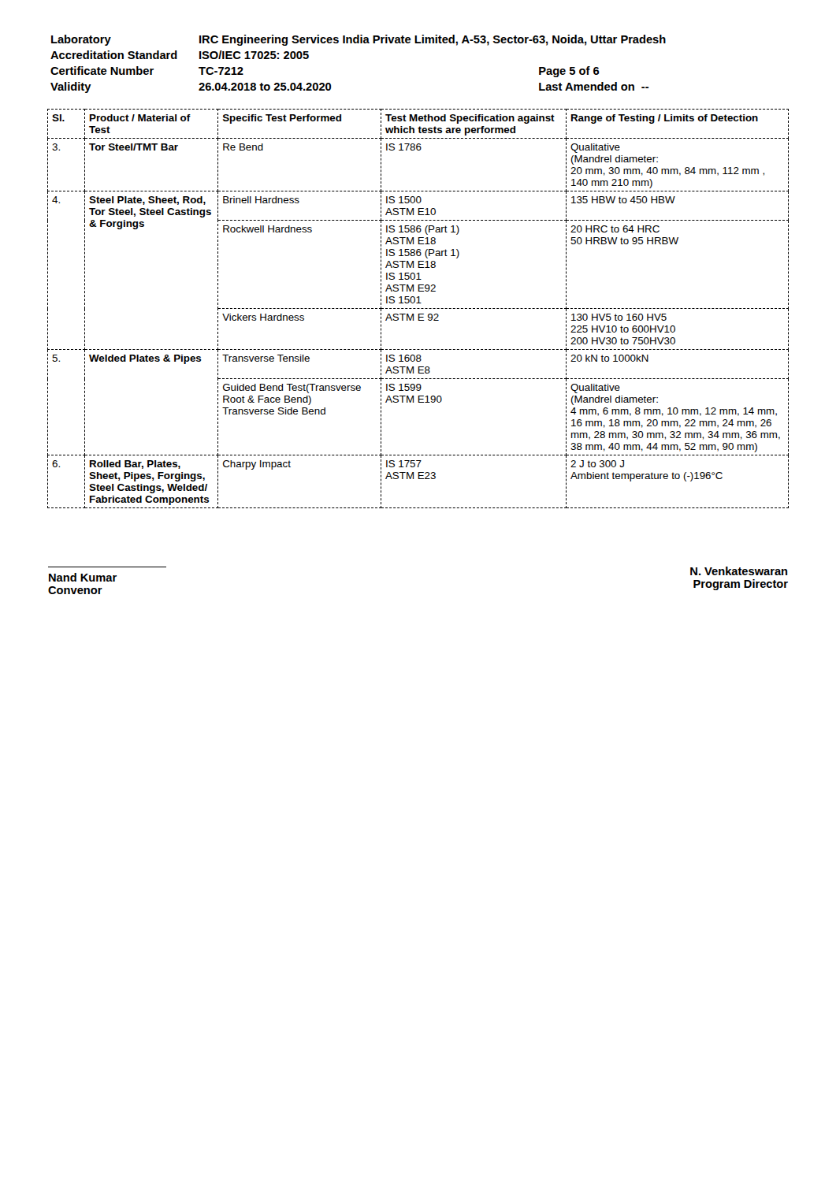| Laboratory | IRC Engineering Services India Private Limited, A-53, Sector-63, Noida, Uttar Pradesh |
| Accreditation Standard | ISO/IEC 17025: 2005 |
| Certificate Number | TC-7212 | | Page 5 of 6 |
| Validity | 26.04.2018 to 25.04.2020 | | Last Amended on -- |
| Sl. | Product / Material of Test | Specific Test Performed | Test Method Specification against which tests are performed | Range of Testing / Limits of Detection |
| --- | --- | --- | --- | --- |
| 3. | Tor Steel/TMT Bar | Re Bend | IS 1786 | Qualitative (Mandrel diameter: 20 mm, 30 mm, 40 mm, 84 mm, 112 mm , 140 mm 210 mm) |
| 4. | Steel Plate, Sheet, Rod, Tor Steel, Steel Castings & Forgings | Brinell Hardness | IS 1500 ASTM E10 | 135 HBW to 450 HBW |
| Rockwell Hardness | IS 1586 (Part 1) ASTM E18 IS 1586 (Part 1) ASTM E18 IS 1501 ASTM E92 IS 1501 | 20 HRC to 64 HRC 50 HRBW to 95 HRBW |
| Vickers Hardness | ASTM E 92 | 130 HV5 to 160 HV5 225 HV10 to 600HV10 200 HV30 to 750HV30 |
| 5. | Welded Plates & Pipes | Transverse Tensile | IS 1608 ASTM E8 | 20 kN to 1000kN |
| Guided Bend Test(Transverse Root & Face Bend) Transverse Side Bend | IS 1599 ASTM E190 | Qualitative (Mandrel diameter: 4 mm, 6 mm, 8 mm, 10 mm, 12 mm, 14 mm, 16 mm, 18 mm, 20 mm, 22 mm, 24 mm, 26 mm, 28 mm, 30 mm, 32 mm, 34 mm, 36 mm, 38 mm, 40 mm, 44 mm, 52 mm, 90 mm) |
| 6. | Rolled Bar, Plates, Sheet, Pipes, Forgings, Steel Castings, Welded/ Fabricated Components | Charpy Impact | IS 1757 ASTM E23 | 2 J to 300 J Ambient temperature to (-)196°C |
| Nand Kumar Convenor | N. Venkateswaran Program Director |